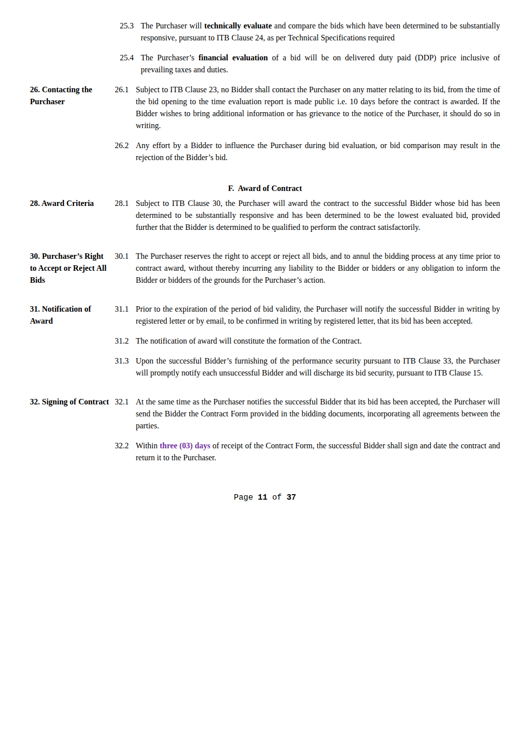25.3
The Purchaser will technically evaluate and compare the bids which have been determined to be substantially responsive, pursuant to ITB Clause 24, as per Technical Specifications required
25.4
The Purchaser’s financial evaluation of a bid will be on delivered duty paid (DDP) price inclusive of prevailing taxes and duties.
26. Contacting the Purchaser
26.1
Subject to ITB Clause 23, no Bidder shall contact the Purchaser on any matter relating to its bid, from the time of the bid opening to the time evaluation report is made public i.e. 10 days before the contract is awarded. If the Bidder wishes to bring additional information or has grievance to the notice of the Purchaser, it should do so in writing.
26.2
Any effort by a Bidder to influence the Purchaser during bid evaluation, or bid comparison may result in the rejection of the Bidder’s bid.
F. Award of Contract
28. Award Criteria
28.1
Subject to ITB Clause 30, the Purchaser will award the contract to the successful Bidder whose bid has been determined to be substantially responsive and has been determined to be the lowest evaluated bid, provided further that the Bidder is determined to be qualified to perform the contract satisfactorily.
30. Purchaser’s Right to Accept or Reject All Bids
30.1
The Purchaser reserves the right to accept or reject all bids, and to annul the bidding process at any time prior to contract award, without thereby incurring any liability to the Bidder or bidders or any obligation to inform the Bidder or bidders of the grounds for the Purchaser’s action.
31. Notification of Award
31.1
Prior to the expiration of the period of bid validity, the Purchaser will notify the successful Bidder in writing by registered letter or by email, to be confirmed in writing by registered letter, that its bid has been accepted.
31.2
The notification of award will constitute the formation of the Contract.
31.3
Upon the successful Bidder’s furnishing of the performance security pursuant to ITB Clause 33, the Purchaser will promptly notify each unsuccessful Bidder and will discharge its bid security, pursuant to ITB Clause 15.
32. Signing of Contract
32.1
At the same time as the Purchaser notifies the successful Bidder that its bid has been accepted, the Purchaser will send the Bidder the Contract Form provided in the bidding documents, incorporating all agreements between the parties.
32.2
Within three (03) days of receipt of the Contract Form, the successful Bidder shall sign and date the contract and return it to the Purchaser.
Page 11 of 37